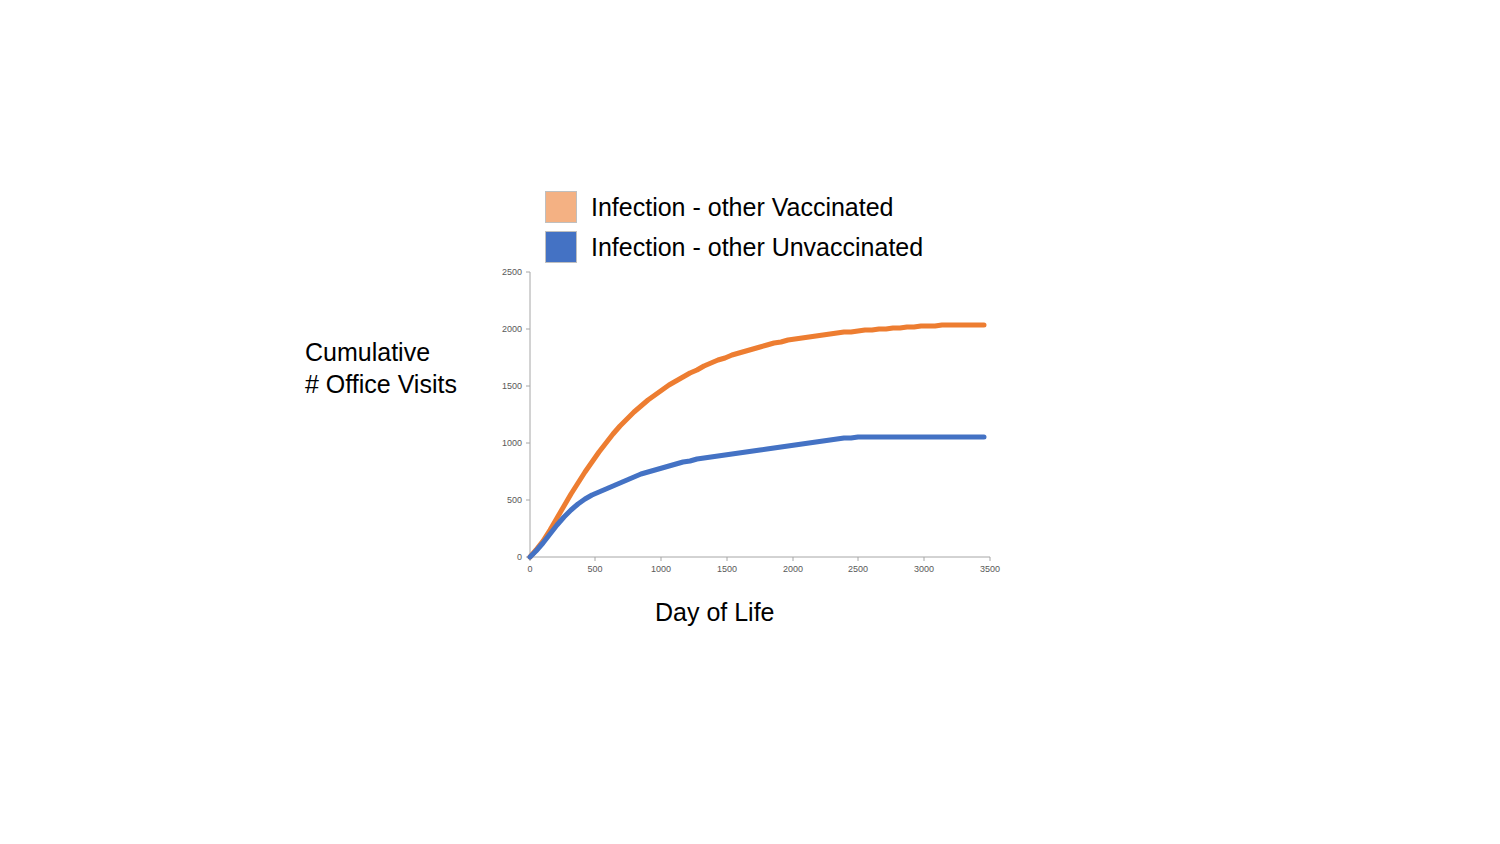Infection - other Vaccinated
Infection - other Unvaccinated
Cumulative
# Office Visits
Day of Life
plot geometry: x: 0 -> 40 px ; 3500 -> 500 px y: 0 -> 295 px ; 2500 -> 10 px 0 500 1000 1500 2000 2500 0 500 1000 1500 2000 2500 3000 3500